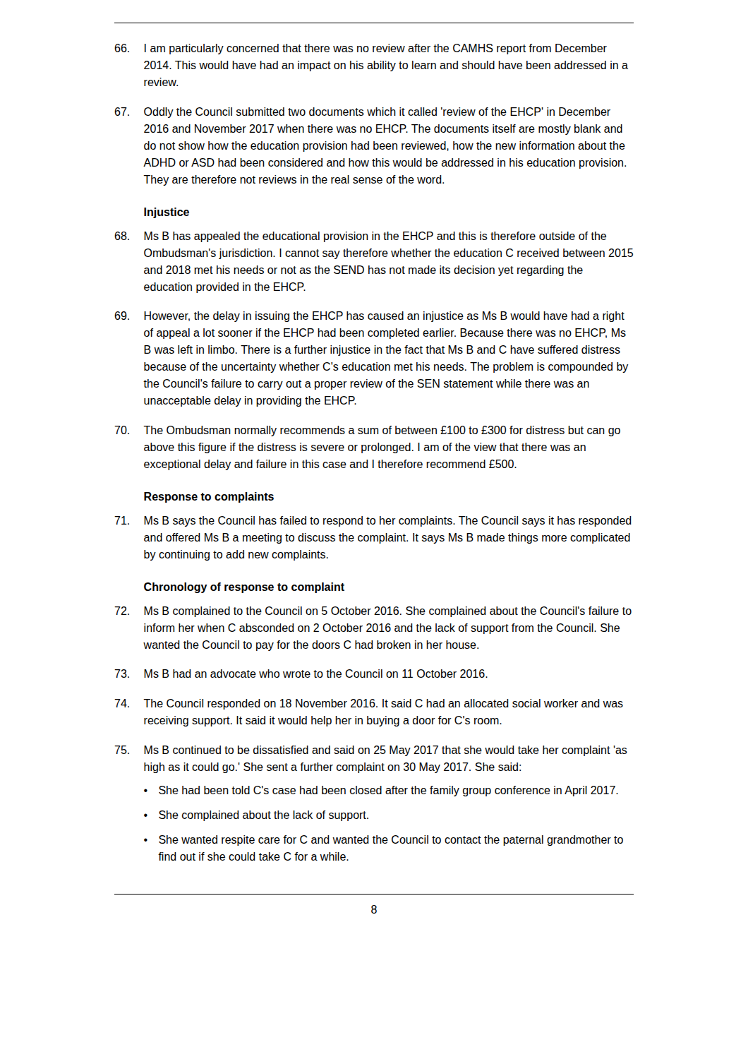I am particularly concerned that there was no review after the CAMHS report from December 2014. This would have had an impact on his ability to learn and should have been addressed in a review.
Oddly the Council submitted two documents which it called 'review of the EHCP' in December 2016 and November 2017 when there was no EHCP. The documents itself are mostly blank and do not show how the education provision had been reviewed, how the new information about the ADHD or ASD had been considered and how this would be addressed in his education provision. They are therefore not reviews in the real sense of the word.
Injustice
Ms B has appealed the educational provision in the EHCP and this is therefore outside of the Ombudsman's jurisdiction. I cannot say therefore whether the education C received between 2015 and 2018 met his needs or not as the SEND has not made its decision yet regarding the education provided in the EHCP.
However, the delay in issuing the EHCP has caused an injustice as Ms B would have had a right of appeal a lot sooner if the EHCP had been completed earlier. Because there was no EHCP, Ms B was left in limbo. There is a further injustice in the fact that Ms B and C have suffered distress because of the uncertainty whether C's education met his needs. The problem is compounded by the Council's failure to carry out a proper review of the SEN statement while there was an unacceptable delay in providing the EHCP.
The Ombudsman normally recommends a sum of between £100 to £300 for distress but can go above this figure if the distress is severe or prolonged. I am of the view that there was an exceptional delay and failure in this case and I therefore recommend £500.
Response to complaints
Ms B says the Council has failed to respond to her complaints. The Council says it has responded and offered Ms B a meeting to discuss the complaint. It says Ms B made things more complicated by continuing to add new complaints.
Chronology of response to complaint
Ms B complained to the Council on 5 October 2016. She complained about the Council's failure to inform her when C absconded on 2 October 2016 and the lack of support from the Council. She wanted the Council to pay for the doors C had broken in her house.
Ms B had an advocate who wrote to the Council on 11 October 2016.
The Council responded on 18 November 2016. It said C had an allocated social worker and was receiving support. It said it would help her in buying a door for C's room.
Ms B continued to be dissatisfied and said on 25 May 2017 that she would take her complaint 'as high as it could go.' She sent a further complaint on 30 May 2017. She said:
She had been told C's case had been closed after the family group conference in April 2017.
She complained about the lack of support.
She wanted respite care for C and wanted the Council to contact the paternal grandmother to find out if she could take C for a while.
8